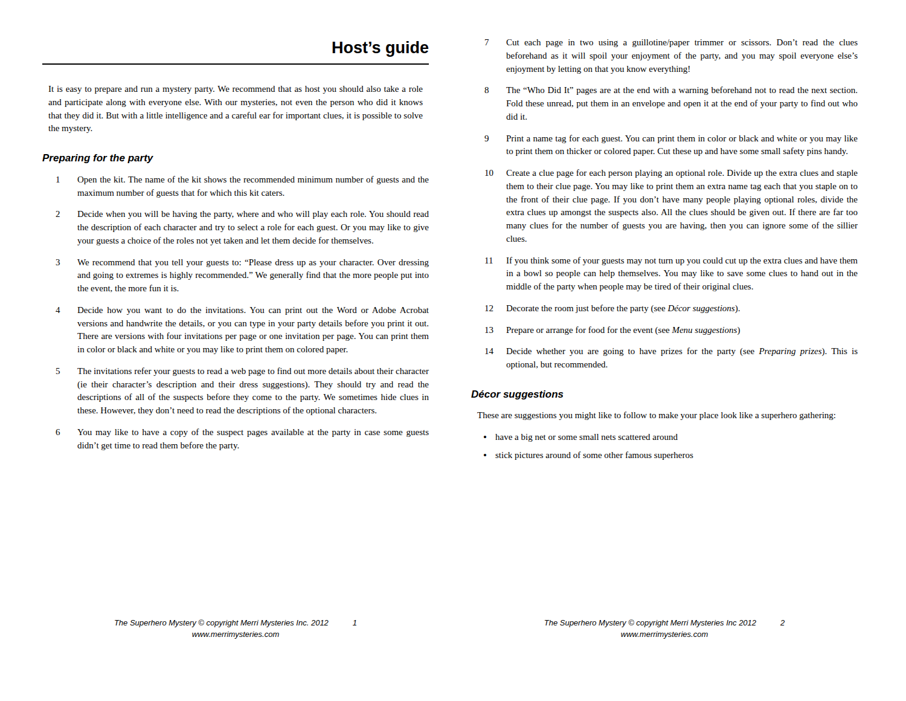Host’s guide
It is easy to prepare and run a mystery party. We recommend that as host you should also take a role and participate along with everyone else. With our mysteries, not even the person who did it knows that they did it. But with a little intelligence and a careful ear for important clues, it is possible to solve the mystery.
Preparing for the party
Open the kit. The name of the kit shows the recommended minimum number of guests and the maximum number of guests that for which this kit caters.
Decide when you will be having the party, where and who will play each role. You should read the description of each character and try to select a role for each guest. Or you may like to give your guests a choice of the roles not yet taken and let them decide for themselves.
We recommend that you tell your guests to: “Please dress up as your character. Over dressing and going to extremes is highly recommended.” We generally find that the more people put into the event, the more fun it is.
Decide how you want to do the invitations. You can print out the Word or Adobe Acrobat versions and handwrite the details, or you can type in your party details before you print it out. There are versions with four invitations per page or one invitation per page. You can print them in color or black and white or you may like to print them on colored paper.
The invitations refer your guests to read a web page to find out more details about their character (ie their character’s description and their dress suggestions). They should try and read the descriptions of all of the suspects before they come to the party. We sometimes hide clues in these. However, they don’t need to read the descriptions of the optional characters.
You may like to have a copy of the suspect pages available at the party in case some guests didn’t get time to read them before the party.
The Superhero Mystery © copyright Merri Mysteries Inc. 20121 www.merrimysteries.com
Cut each page in two using a guillotine/paper trimmer or scissors. Don’t read the clues beforehand as it will spoil your enjoyment of the party, and you may spoil everyone else’s enjoyment by letting on that you know everything!
The “Who Did It” pages are at the end with a warning beforehand not to read the next section. Fold these unread, put them in an envelope and open it at the end of your party to find out who did it.
Print a name tag for each guest. You can print them in color or black and white or you may like to print them on thicker or colored paper. Cut these up and have some small safety pins handy.
Create a clue page for each person playing an optional role. Divide up the extra clues and staple them to their clue page. You may like to print them an extra name tag each that you staple on to the front of their clue page. If you don’t have many people playing optional roles, divide the extra clues up amongst the suspects also. All the clues should be given out. If there are far too many clues for the number of guests you are having, then you can ignore some of the sillier clues.
If you think some of your guests may not turn up you could cut up the extra clues and have them in a bowl so people can help themselves. You may like to save some clues to hand out in the middle of the party when people may be tired of their original clues.
Decorate the room just before the party (see Décor suggestions).
Prepare or arrange for food for the event (see Menu suggestions)
Decide whether you are going to have prizes for the party (see Preparing prizes). This is optional, but recommended.
Décor suggestions
These are suggestions you might like to follow to make your place look like a superhero gathering:
have a big net or some small nets scattered around
stick pictures around of some other famous superheros
The Superhero Mystery © copyright Merri Mysteries Inc 20122 www.merrimysteries.com